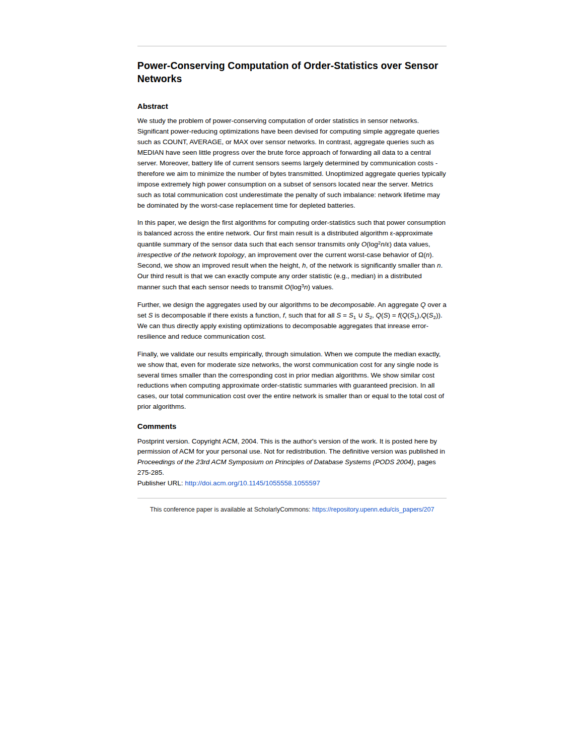Power-Conserving Computation of Order-Statistics over Sensor Networks
Abstract
We study the problem of power-conserving computation of order statistics in sensor networks. Significant power-reducing optimizations have been devised for computing simple aggregate queries such as COUNT, AVERAGE, or MAX over sensor networks. In contrast, aggregate queries such as MEDIAN have seen little progress over the brute force approach of forwarding all data to a central server. Moreover, battery life of current sensors seems largely determined by communication costs - therefore we aim to minimize the number of bytes transmitted. Unoptimized aggregate queries typically impose extremely high power consumption on a subset of sensors located near the server. Metrics such as total communication cost underestimate the penalty of such imbalance: network lifetime may be dominated by the worst-case replacement time for depleted batteries.
In this paper, we design the first algorithms for computing order-statistics such that power consumption is balanced across the entire network. Our first main result is a distributed algorithm ε-approximate quantile summary of the sensor data such that each sensor transmits only O(log2n/ε) data values, irrespective of the network topology, an improvement over the current worst-case behavior of Ω(n). Second, we show an improved result when the height, h, of the network is significantly smaller than n. Our third result is that we can exactly compute any order statistic (e.g., median) in a distributed manner such that each sensor needs to transmit O(log3n) values.
Further, we design the aggregates used by our algorithms to be decomposable. An aggregate Q over a set S is decomposable if there exists a function, f, such that for all S = S1 ∪ S2, Q(S) = f(Q(S1),Q(S2)). We can thus directly apply existing optimizations to decomposable aggregates that inrease error-resilience and reduce communication cost.
Finally, we validate our results empirically, through simulation. When we compute the median exactly, we show that, even for moderate size networks, the worst communication cost for any single node is several times smaller than the corresponding cost in prior median algorithms. We show similar cost reductions when computing approximate order-statistic summaries with guaranteed precision. In all cases, our total communication cost over the entire network is smaller than or equal to the total cost of prior algorithms.
Comments
Postprint version. Copyright ACM, 2004. This is the author's version of the work. It is posted here by permission of ACM for your personal use. Not for redistribution. The definitive version was published in Proceedings of the 23rd ACM Symposium on Principles of Database Systems (PODS 2004), pages 275-285.
Publisher URL: http://doi.acm.org/10.1145/1055558.1055597
This conference paper is available at ScholarlyCommons: https://repository.upenn.edu/cis_papers/207